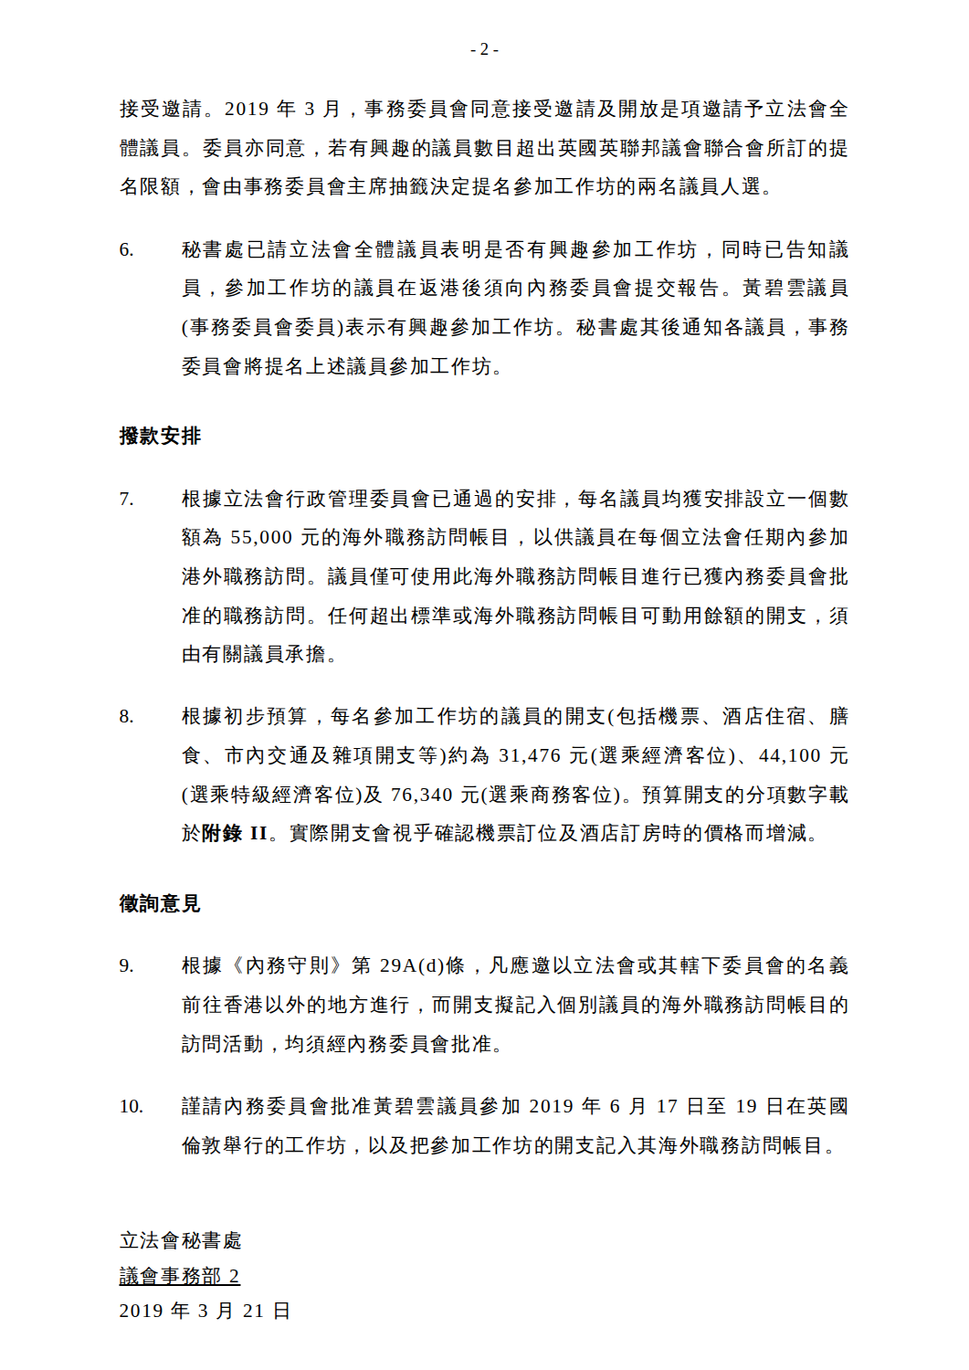- 2 -
接受邀請。2019 年 3 月，事務委員會同意接受邀請及開放是項邀請予立法會全體議員。委員亦同意，若有興趣的議員數目超出英國英聯邦議會聯合會所訂的提名限額，會由事務委員會主席抽籤決定提名參加工作坊的兩名議員人選。
6.
秘書處已請立法會全體議員表明是否有興趣參加工作坊，同時已告知議員，參加工作坊的議員在返港後須向內務委員會提交報告。黃碧雲議員(事務委員會委員)表示有興趣參加工作坊。秘書處其後通知各議員，事務委員會將提名上述議員參加工作坊。
撥款安排
7.
根據立法會行政管理委員會已通過的安排，每名議員均獲安排設立一個數額為 55,000 元的海外職務訪問帳目，以供議員在每個立法會任期內參加港外職務訪問。議員僅可使用此海外職務訪問帳目進行已獲內務委員會批准的職務訪問。任何超出標準或海外職務訪問帳目可動用餘額的開支，須由有關議員承擔。
8.
根據初步預算，每名參加工作坊的議員的開支(包括機票、酒店住宿、膳食、市內交通及雜項開支等)約為 31,476 元(選乘經濟客位)、44,100 元(選乘特級經濟客位)及 76,340 元(選乘商務客位)。預算開支的分項數字載於附錄 II。實際開支會視乎確認機票訂位及酒店訂房時的價格而增減。
徵詢意見
9.
根據《內務守則》第 29A(d)條，凡應邀以立法會或其轄下委員會的名義前往香港以外的地方進行，而開支擬記入個別議員的海外職務訪問帳目的訪問活動，均須經內務委員會批准。
10.
謹請內務委員會批准黃碧雲議員參加 2019 年 6 月 17 日至 19 日在英國倫敦舉行的工作坊，以及把參加工作坊的開支記入其海外職務訪問帳目。
立法會秘書處
議會事務部 2
2019 年 3 月 21 日